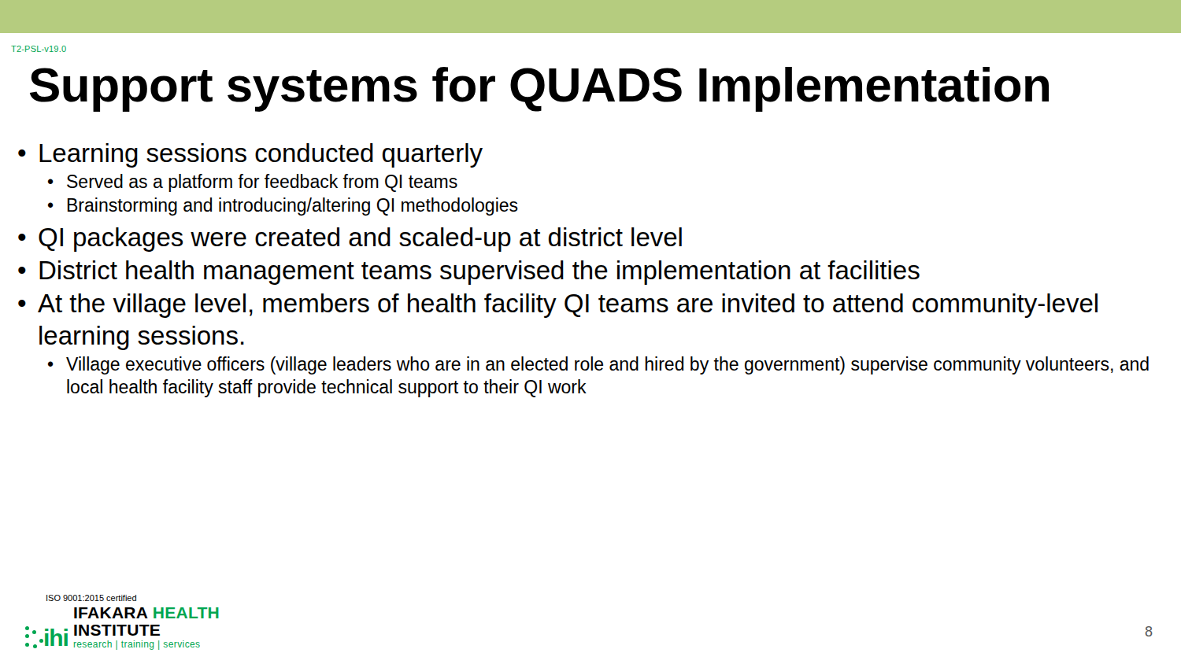T2-PSL-v19.0
Support systems for QUADS Implementation
Learning sessions conducted quarterly
Served as a platform for feedback from QI teams
Brainstorming and introducing/altering QI methodologies
QI packages were created and scaled-up at district level
District health management teams supervised the implementation at facilities
At the village level, members of health facility QI teams are invited to attend community-level learning sessions.
Village executive officers (village leaders who are in an elected role and hired by the government) supervise community volunteers, and local health facility staff provide technical support to their QI work
ISO 9001:2015 certified
ihi
IFAKARA HEALTH INSTITUTE
research | training | services
8